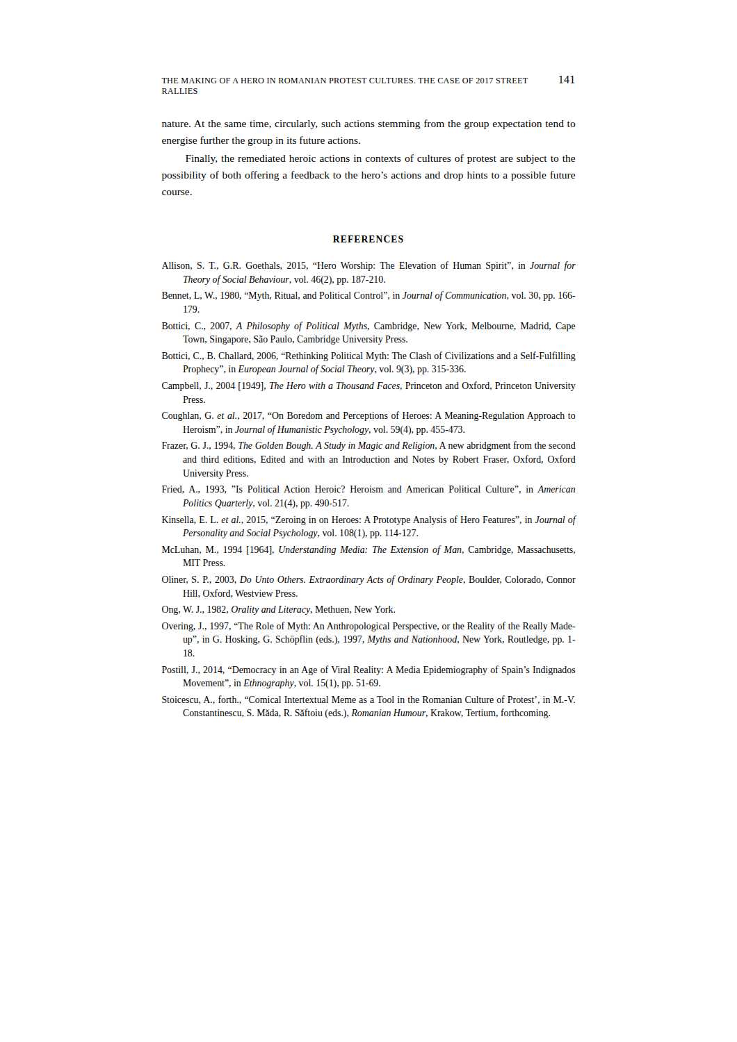The Making of a Hero in Romanian Protest Cultures. The Case of 2017 Street Rallies 141
nature. At the same time, circularly, such actions stemming from the group expectation tend to energise further the group in its future actions.
Finally, the remediated heroic actions in contexts of cultures of protest are subject to the possibility of both offering a feedback to the hero’s actions and drop hints to a possible future course.
References
Allison, S. T., G.R. Goethals, 2015, “Hero Worship: The Elevation of Human Spirit”, in Journal for Theory of Social Behaviour, vol. 46(2), pp. 187-210.
Bennet, L, W., 1980, “Myth, Ritual, and Political Control”, in Journal of Communication, vol. 30, pp. 166-179.
Bottici, C., 2007, A Philosophy of Political Myths, Cambridge, New York, Melbourne, Madrid, Cape Town, Singapore, São Paulo, Cambridge University Press.
Bottici, C., B. Challard, 2006, “Rethinking Political Myth: The Clash of Civilizations and a Self-Fulfilling Prophecy”, in European Journal of Social Theory, vol. 9(3), pp. 315-336.
Campbell, J., 2004 [1949], The Hero with a Thousand Faces, Princeton and Oxford, Princeton University Press.
Coughlan, G. et al., 2017, “On Boredom and Perceptions of Heroes: A Meaning-Regulation Approach to Heroism”, in Journal of Humanistic Psychology, vol. 59(4), pp. 455-473.
Frazer, G. J., 1994, The Golden Bough. A Study in Magic and Religion, A new abridgment from the second and third editions, Edited and with an Introduction and Notes by Robert Fraser, Oxford, Oxford University Press.
Fried, A., 1993, ”Is Political Action Heroic? Heroism and American Political Culture”, in American Politics Quarterly, vol. 21(4), pp. 490-517.
Kinsella, E. L. et al., 2015, “Zeroing in on Heroes: A Prototype Analysis of Hero Features”, in Journal of Personality and Social Psychology, vol. 108(1), pp. 114-127.
McLuhan, M., 1994 [1964], Understanding Media: The Extension of Man, Cambridge, Massachusetts, MIT Press.
Oliner, S. P., 2003, Do Unto Others. Extraordinary Acts of Ordinary People, Boulder, Colorado, Connor Hill, Oxford, Westview Press.
Ong, W. J., 1982, Orality and Literacy, Methuen, New York.
Overing, J., 1997, “The Role of Myth: An Anthropological Perspective, or the Reality of the Really Made-up”, in G. Hosking, G. Schöpflin (eds.), 1997, Myths and Nationhood, New York, Routledge, pp. 1-18.
Postill, J., 2014, “Democracy in an Age of Viral Reality: A Media Epidemiography of Spain’s Indignados Movement”, in Ethnography, vol. 15(1), pp. 51-69.
Stoicescu, A., forth., “Comical Intertextual Meme as a Tool in the Romanian Culture of Protest’, in M.-V. Constantinescu, S. Măda, R. Săftoiu (eds.), Romanian Humour, Krakow, Tertium, forthcoming.